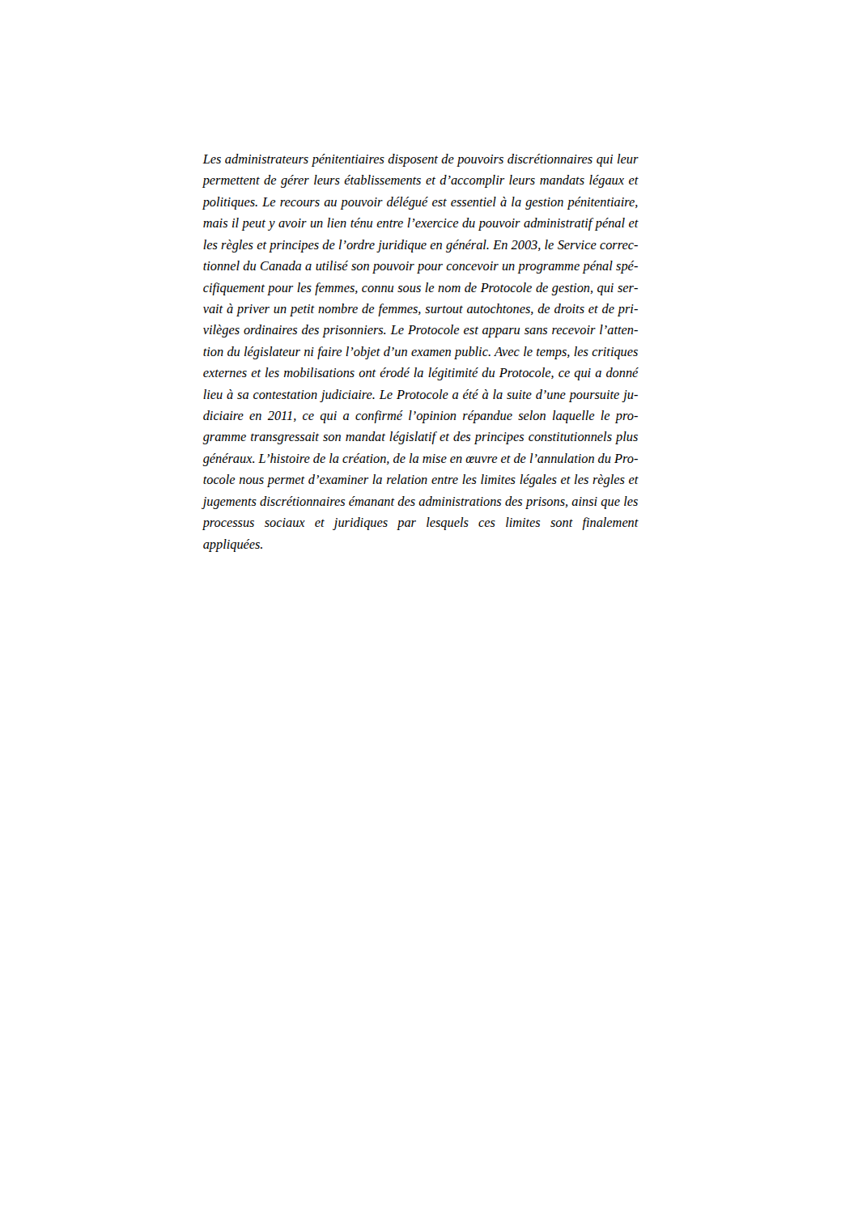Les administrateurs pénitentiaires disposent de pouvoirs discrétionnaires qui leur permettent de gérer leurs établissements et d’accomplir leurs mandats légaux et politiques. Le recours au pouvoir délégué est essentiel à la gestion pénitentiaire, mais il peut y avoir un lien ténu entre l’exercice du pouvoir administratif pénal et les règles et principes de l’ordre juridique en général. En 2003, le Service correctionnel du Canada a utilisé son pouvoir pour concevoir un programme pénal spécifiquement pour les femmes, connu sous le nom de Protocole de gestion, qui servait à priver un petit nombre de femmes, surtout autochtones, de droits et de privilèges ordinaires des prisonniers. Le Protocole est apparu sans recevoir l’attention du législateur ni faire l’objet d’un examen public. Avec le temps, les critiques externes et les mobilisations ont érodé la légitimité du Protocole, ce qui a donné lieu à sa contestation judiciaire. Le Protocole a été à la suite d’une poursuite judiciaire en 2011, ce qui a confirmé l’opinion répandue selon laquelle le programme transgressait son mandat législatif et des principes constitutionnels plus généraux. L’histoire de la création, de la mise en œuvre et de l’annulation du Protocole nous permet d’examiner la relation entre les limites légales et les règles et jugements discrétionnaires émanant des administrations des prisons, ainsi que les processus sociaux et juridiques par lesquels ces limites sont finalement appliquées.